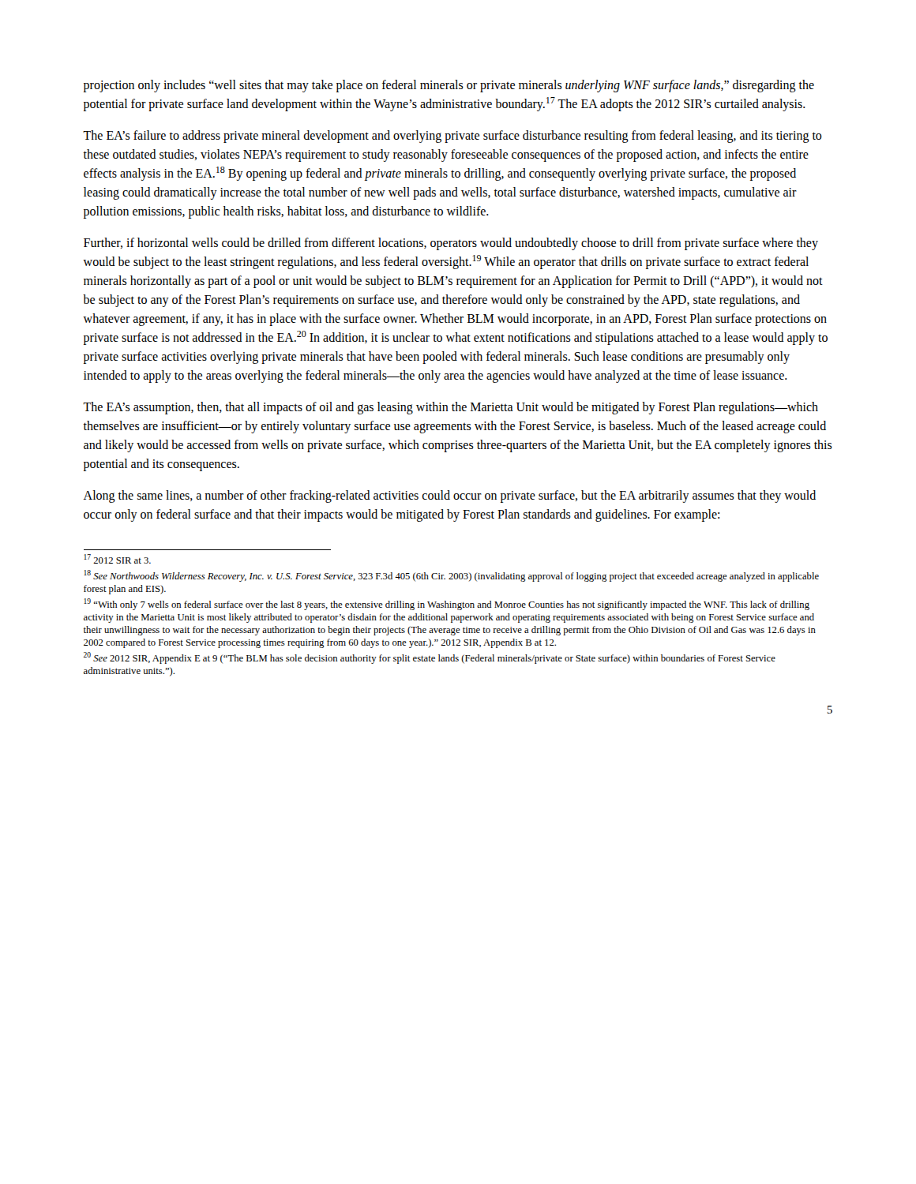projection only includes “well sites that may take place on federal minerals or private minerals underlying WNF surface lands,” disregarding the potential for private surface land development within the Wayne’s administrative boundary.17 The EA adopts the 2012 SIR’s curtailed analysis.
The EA’s failure to address private mineral development and overlying private surface disturbance resulting from federal leasing, and its tiering to these outdated studies, violates NEPA’s requirement to study reasonably foreseeable consequences of the proposed action, and infects the entire effects analysis in the EA.18 By opening up federal and private minerals to drilling, and consequently overlying private surface, the proposed leasing could dramatically increase the total number of new well pads and wells, total surface disturbance, watershed impacts, cumulative air pollution emissions, public health risks, habitat loss, and disturbance to wildlife.
Further, if horizontal wells could be drilled from different locations, operators would undoubtedly choose to drill from private surface where they would be subject to the least stringent regulations, and less federal oversight.19 While an operator that drills on private surface to extract federal minerals horizontally as part of a pool or unit would be subject to BLM’s requirement for an Application for Permit to Drill (“APD”), it would not be subject to any of the Forest Plan’s requirements on surface use, and therefore would only be constrained by the APD, state regulations, and whatever agreement, if any, it has in place with the surface owner. Whether BLM would incorporate, in an APD, Forest Plan surface protections on private surface is not addressed in the EA.20 In addition, it is unclear to what extent notifications and stipulations attached to a lease would apply to private surface activities overlying private minerals that have been pooled with federal minerals. Such lease conditions are presumably only intended to apply to the areas overlying the federal minerals—the only area the agencies would have analyzed at the time of lease issuance.
The EA’s assumption, then, that all impacts of oil and gas leasing within the Marietta Unit would be mitigated by Forest Plan regulations—which themselves are insufficient—or by entirely voluntary surface use agreements with the Forest Service, is baseless. Much of the leased acreage could and likely would be accessed from wells on private surface, which comprises three-quarters of the Marietta Unit, but the EA completely ignores this potential and its consequences.
Along the same lines, a number of other fracking-related activities could occur on private surface, but the EA arbitrarily assumes that they would occur only on federal surface and that their impacts would be mitigated by Forest Plan standards and guidelines. For example:
17 2012 SIR at 3.
18 See Northwoods Wilderness Recovery, Inc. v. U.S. Forest Service, 323 F.3d 405 (6th Cir. 2003) (invalidating approval of logging project that exceeded acreage analyzed in applicable forest plan and EIS).
19 “With only 7 wells on federal surface over the last 8 years, the extensive drilling in Washington and Monroe Counties has not significantly impacted the WNF. This lack of drilling activity in the Marietta Unit is most likely attributed to operator’s disdain for the additional paperwork and operating requirements associated with being on Forest Service surface and their unwillingness to wait for the necessary authorization to begin their projects (The average time to receive a drilling permit from the Ohio Division of Oil and Gas was 12.6 days in 2002 compared to Forest Service processing times requiring from 60 days to one year.).” 2012 SIR, Appendix B at 12.
20 See 2012 SIR, Appendix E at 9 (“The BLM has sole decision authority for split estate lands (Federal minerals/private or State surface) within boundaries of Forest Service administrative units.”).
5